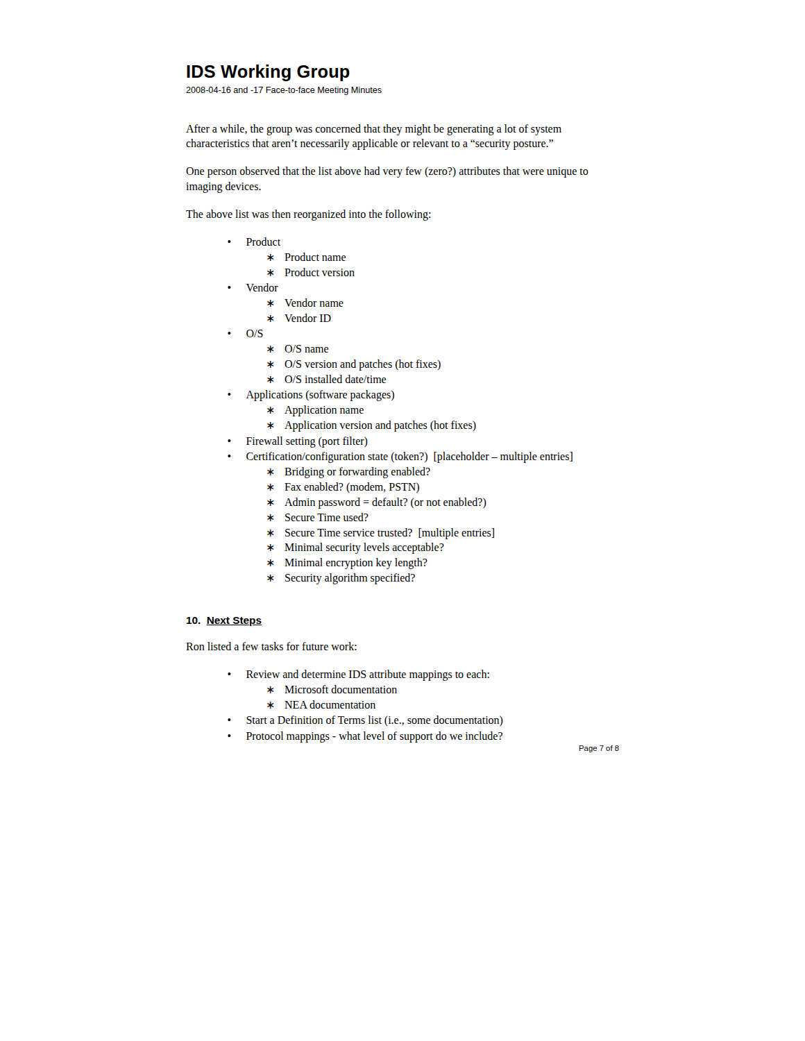IDS Working Group
2008-04-16 and -17 Face-to-face Meeting Minutes
After a while, the group was concerned that they might be generating a lot of system characteristics that aren’t necessarily applicable or relevant to a “security posture.”
One person observed that the list above had very few (zero?) attributes that were unique to imaging devices.
The above list was then reorganized into the following:
Product
Product name
Product version
Vendor
Vendor name
Vendor ID
O/S
O/S name
O/S version and patches (hot fixes)
O/S installed date/time
Applications (software packages)
Application name
Application version and patches (hot fixes)
Firewall setting (port filter)
Certification/configuration state (token?) [placeholder – multiple entries]
Bridging or forwarding enabled?
Fax enabled? (modem, PSTN)
Admin password = default? (or not enabled?)
Secure Time used?
Secure Time service trusted? [multiple entries]
Minimal security levels acceptable?
Minimal encryption key length?
Security algorithm specified?
10. Next Steps
Ron listed a few tasks for future work:
Review and determine IDS attribute mappings to each:
Microsoft documentation
NEA documentation
Start a Definition of Terms list (i.e., some documentation)
Protocol mappings - what level of support do we include?
Page 7 of 8